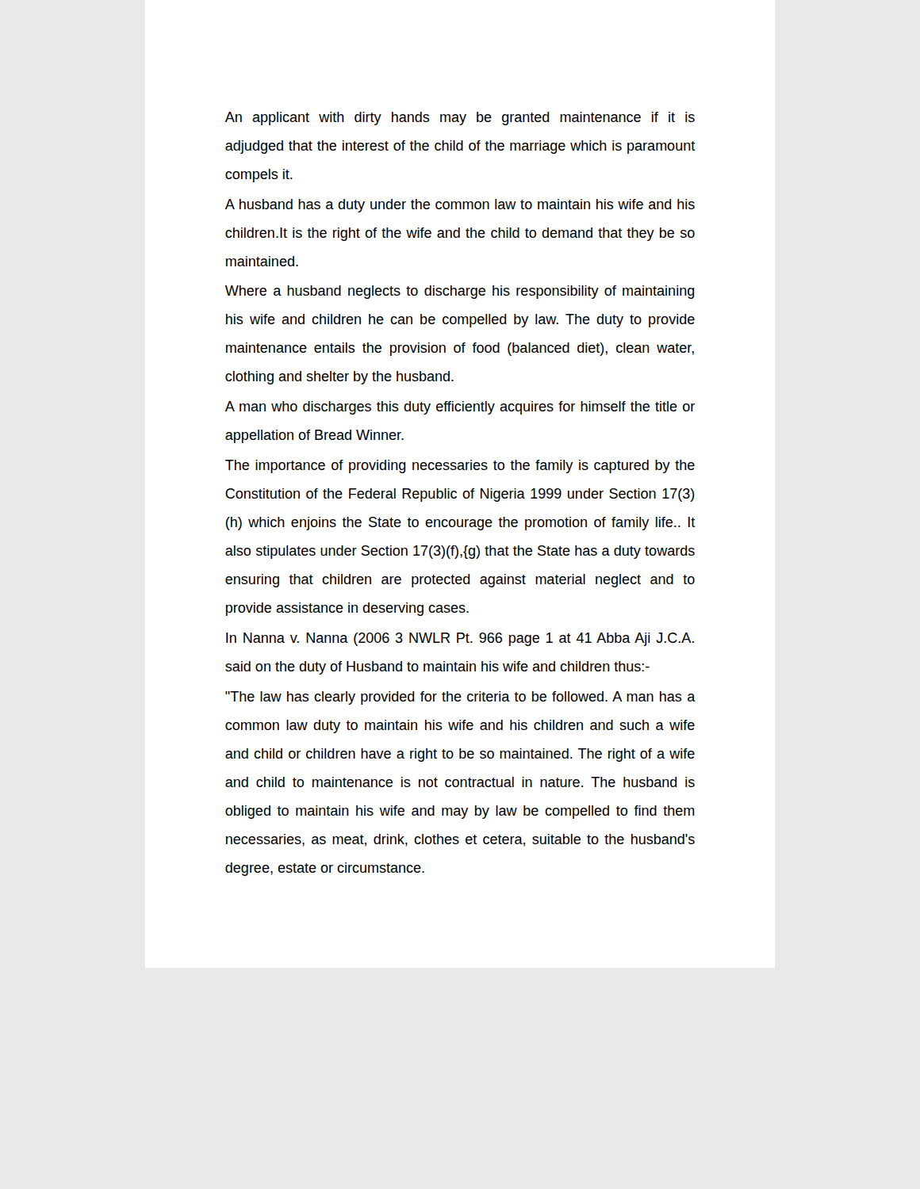An applicant with dirty hands may be granted maintenance if it is adjudged that the interest of the child of the marriage which is paramount compels it.
A husband has a duty under the common law to maintain his wife and his children.It is the right of the wife and the child to demand that they be so maintained.
Where a husband neglects to discharge his responsibility of maintaining his wife and children he can be compelled by law. The duty to provide maintenance entails the provision of food (balanced diet), clean water, clothing and shelter by the husband.
A man who discharges this duty efficiently acquires for himself the title or appellation of Bread Winner.
The importance of providing necessaries to the family is captured by the Constitution of the Federal Republic of Nigeria 1999 under Section 17(3)(h) which enjoins the State to encourage the promotion of family life.. It also stipulates under Section 17(3)(f),{g) that the State has a duty towards ensuring that children are protected against material neglect and to provide assistance in deserving cases.
In Nanna v. Nanna (2006 3 NWLR Pt. 966 page 1 at 41 Abba Aji J.C.A. said on the duty of Husband to maintain his wife and children thus:-
"The law has clearly provided for the criteria to be followed. A man has a common law duty to maintain his wife and his children and such a wife and child or children have a right to be so maintained. The right of a wife and child to maintenance is not contractual in nature. The husband is obliged to maintain his wife and may by law be compelled to find them necessaries, as meat, drink, clothes et cetera, suitable to the husband's degree, estate or circumstance.